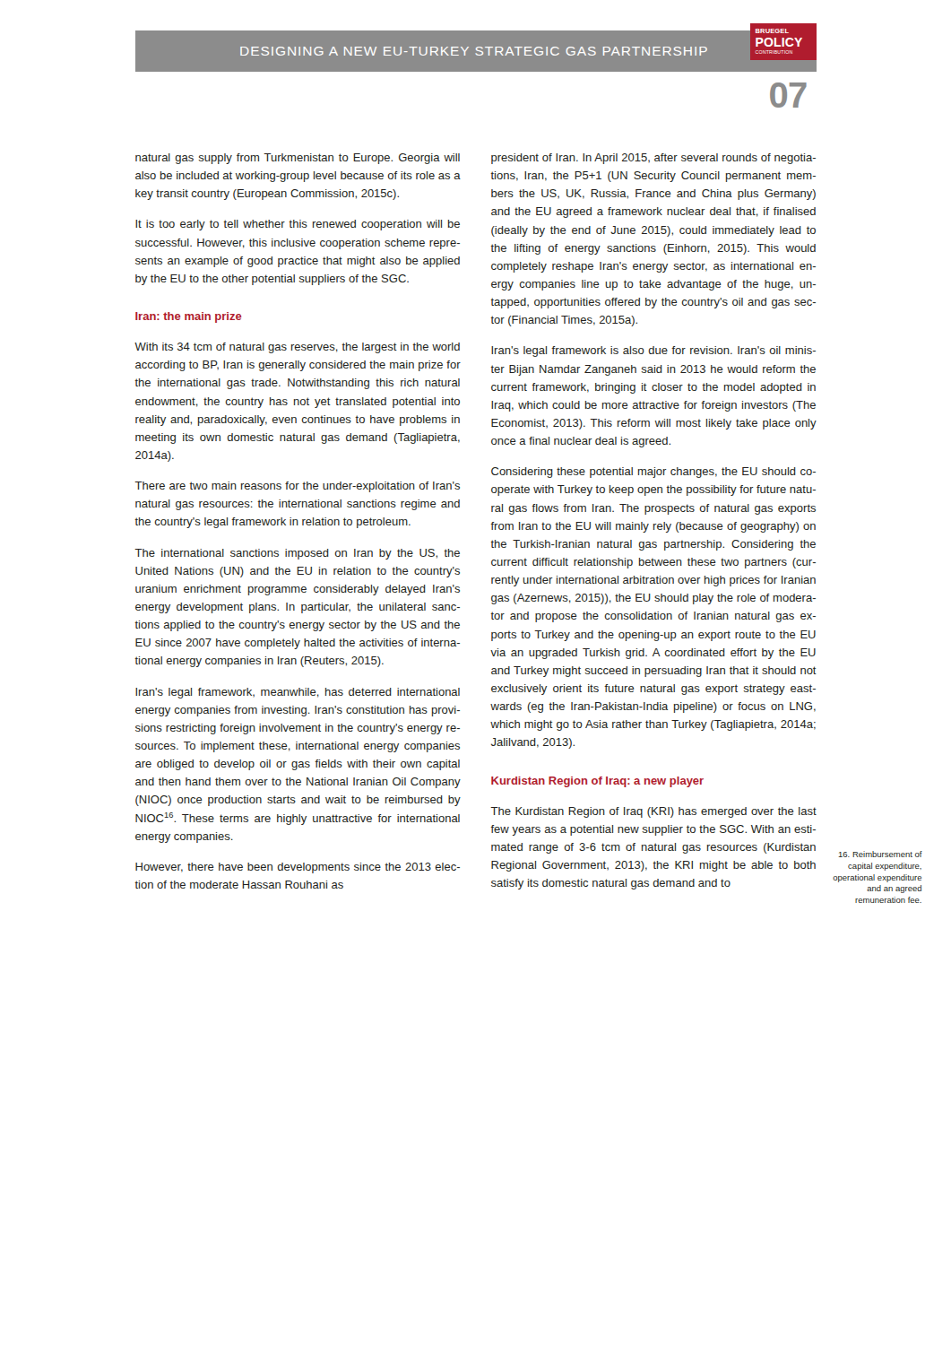Designing a new EU-Turkey strategic gas partnership
Bruegel
Policy
Contribution
07
natural gas supply from Turkmenistan to Europe. Georgia will also be included at working-group level because of its role as a key transit country (European Commission, 2015c).
It is too early to tell whether this renewed cooperation will be successful. However, this inclusive cooperation scheme represents an example of good practice that might also be applied by the EU to the other potential suppliers of the SGC.
Iran: the main prize
With its 34 tcm of natural gas reserves, the largest in the world according to BP, Iran is generally considered the main prize for the international gas trade. Notwithstanding this rich natural endowment, the country has not yet translated potential into reality and, paradoxically, even continues to have problems in meeting its own domestic natural gas demand (Tagliapietra, 2014a).
There are two main reasons for the under-exploitation of Iran's natural gas resources: the international sanctions regime and the country's legal framework in relation to petroleum.
The international sanctions imposed on Iran by the US, the United Nations (UN) and the EU in relation to the country's uranium enrichment programme considerably delayed Iran's energy development plans. In particular, the unilateral sanctions applied to the country's energy sector by the US and the EU since 2007 have completely halted the activities of international energy companies in Iran (Reuters, 2015).
Iran's legal framework, meanwhile, has deterred international energy companies from investing. Iran's constitution has provisions restricting foreign involvement in the country's energy resources. To implement these, international energy companies are obliged to develop oil or gas fields with their own capital and then hand them over to the National Iranian Oil Company (NIOC) once production starts and wait to be reimbursed by NIOC16. These terms are highly unattractive for international energy companies.
However, there have been developments since the 2013 election of the moderate Hassan Rouhani as
president of Iran. In April 2015, after several rounds of negotiations, Iran, the P5+1 (UN Security Council permanent members the US, UK, Russia, France and China plus Germany) and the EU agreed a framework nuclear deal that, if finalised (ideally by the end of June 2015), could immediately lead to the lifting of energy sanctions (Einhorn, 2015). This would completely reshape Iran's energy sector, as international energy companies line up to take advantage of the huge, untapped, opportunities offered by the country's oil and gas sector (Financial Times, 2015a).
Iran's legal framework is also due for revision. Iran's oil minister Bijan Namdar Zanganeh said in 2013 he would reform the current framework, bringing it closer to the model adopted in Iraq, which could be more attractive for foreign investors (The Economist, 2013). This reform will most likely take place only once a final nuclear deal is agreed.
Considering these potential major changes, the EU should cooperate with Turkey to keep open the possibility for future natural gas flows from Iran. The prospects of natural gas exports from Iran to the EU will mainly rely (because of geography) on the Turkish-Iranian natural gas partnership. Considering the current difficult relationship between these two partners (currently under international arbitration over high prices for Iranian gas (Azernews, 2015)), the EU should play the role of moderator and propose the consolidation of Iranian natural gas exports to Turkey and the opening-up an export route to the EU via an upgraded Turkish grid. A coordinated effort by the EU and Turkey might succeed in persuading Iran that it should not exclusively orient its future natural gas export strategy eastwards (eg the Iran-Pakistan-India pipeline) or focus on LNG, which might go to Asia rather than Turkey (Tagliapietra, 2014a; Jalilvand, 2013).
Kurdistan Region of Iraq: a new player
The Kurdistan Region of Iraq (KRI) has emerged over the last few years as a potential new supplier to the SGC. With an estimated range of 3-6 tcm of natural gas resources (Kurdistan Regional Government, 2013), the KRI might be able to both satisfy its domestic natural gas demand and to
16. Reimbursement of capital expenditure, operational expenditure and an agreed remuneration fee.